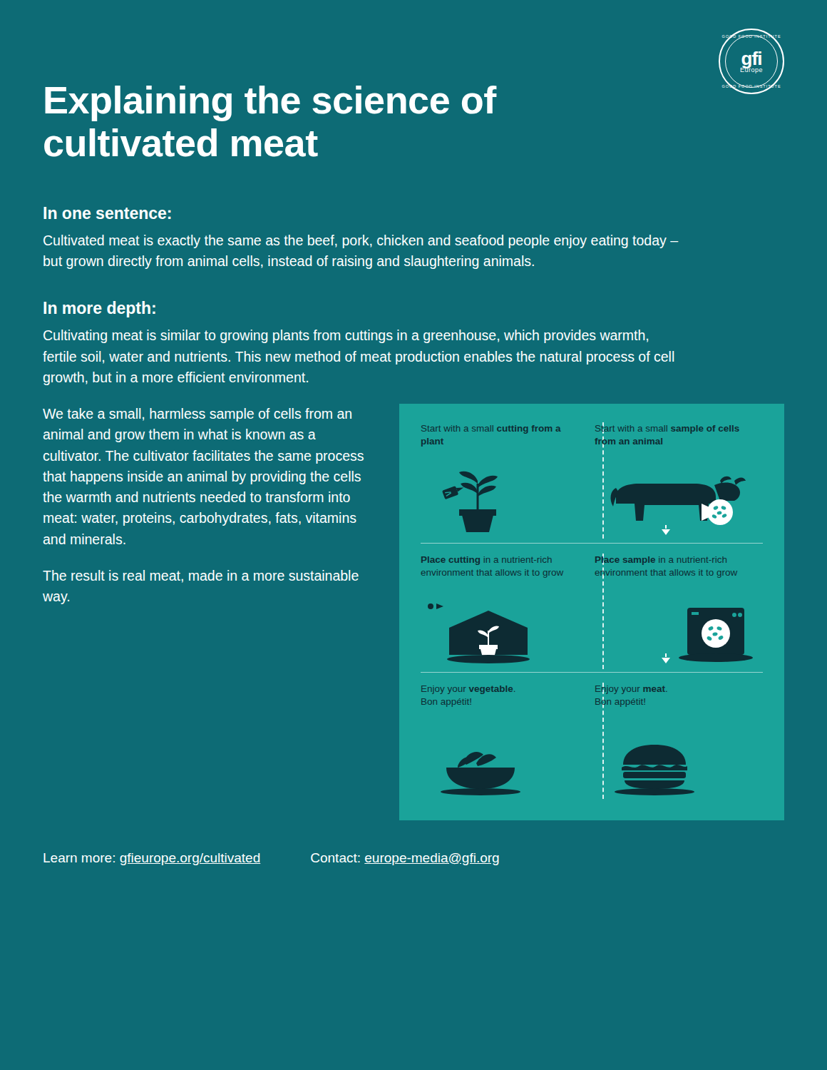Good Food Institute Good Food Institute
gfi Europe
Explaining the science of cultivated meat
In one sentence:
Cultivated meat is exactly the same as the beef, pork, chicken and seafood people enjoy eating today – but grown directly from animal cells, instead of raising and slaughtering animals.
In more depth:
Cultivating meat is similar to growing plants from cuttings in a greenhouse, which provides warmth, fertile soil, water and nutrients. This new method of meat production enables the natural process of cell growth, but in a more efficient environment.
We take a small, harmless sample of cells from an animal and grow them in what is known as a cultivator. The cultivator facilitates the same process that happens inside an animal by providing the cells the warmth and nutrients needed to transform into meat: water, proteins, carbohydrates, fats, vitamins and minerals.
The result is real meat, made in a more sustainable way.
Start with a small cutting from a plant
Start with a small sample of cells from an animal
Place cutting in a nutrient-rich environment that allows it to grow
Place sample in a nutrient-rich environment that allows it to grow
Enjoy your vegetable.
Bon appétit!
Enjoy your meat.
Bon appétit!
Learn more: gfieurope.org/cultivated Contact: europe-media@gfi.org